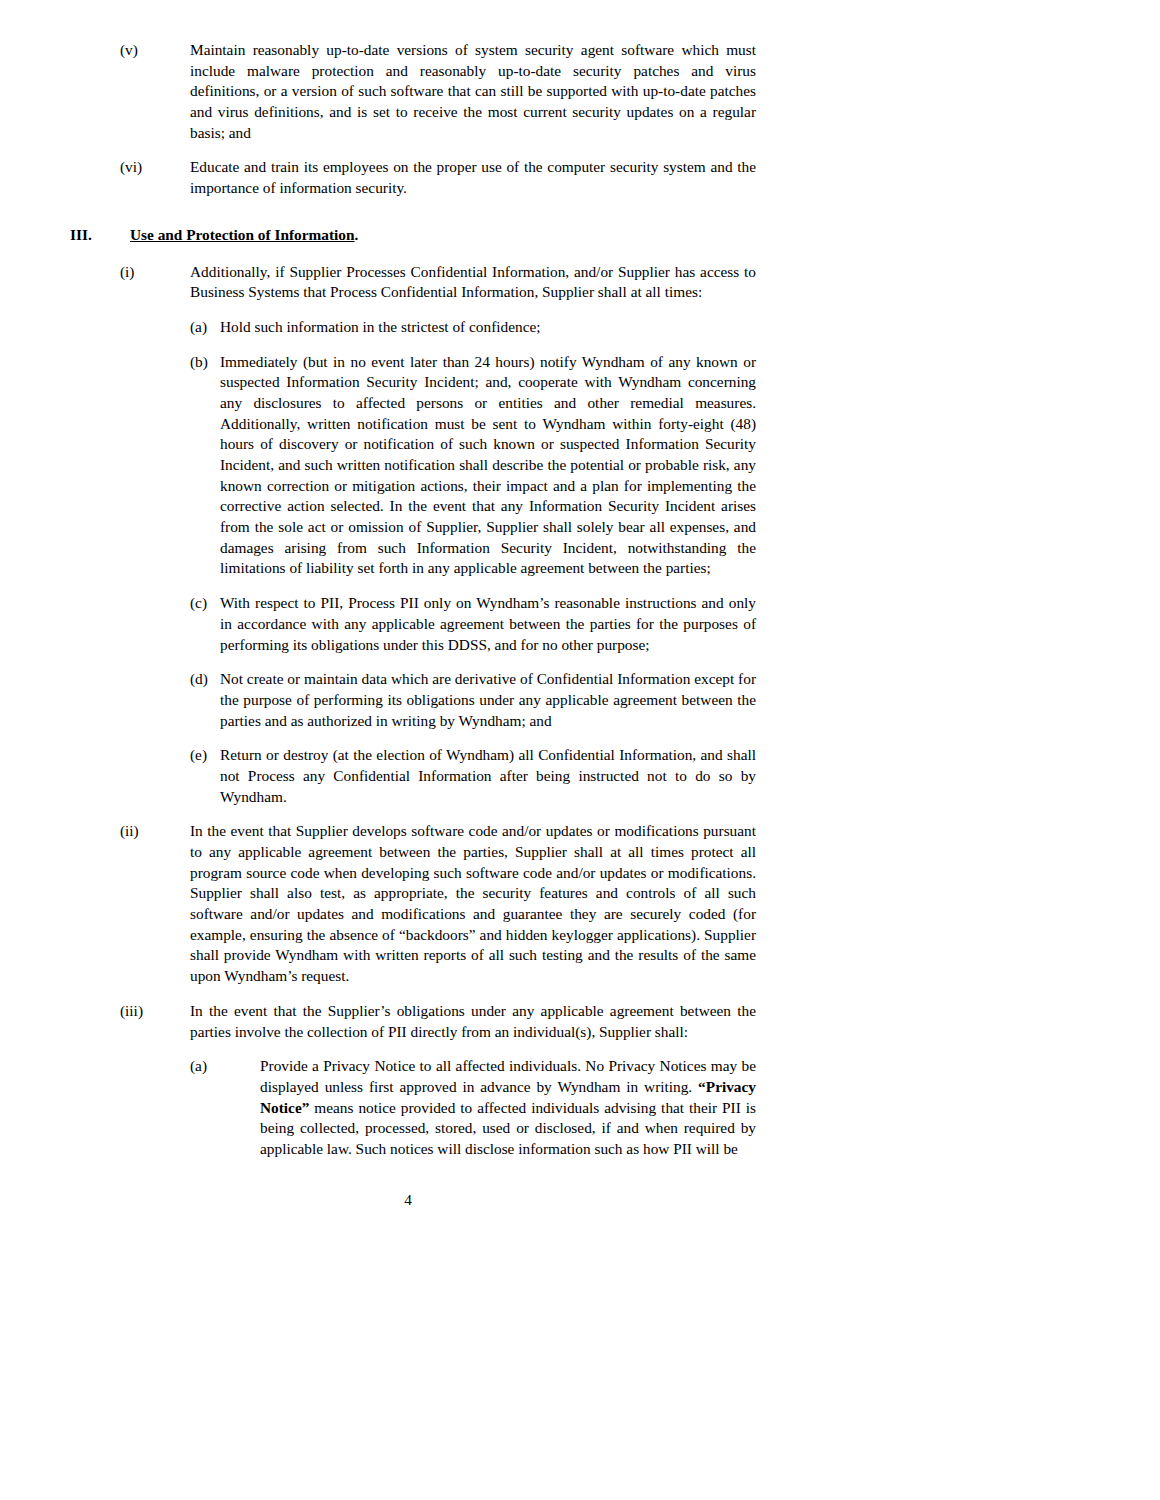(v)
Maintain reasonably up-to-date versions of system security agent software which must include malware protection and reasonably up-to-date security patches and virus definitions, or a version of such software that can still be supported with up-to-date patches and virus definitions, and is set to receive the most current security updates on a regular basis; and
(vi)
Educate and train its employees on the proper use of the computer security system and the importance of information security.
III. Use and Protection of Information.
(i)
Additionally, if Supplier Processes Confidential Information, and/or Supplier has access to Business Systems that Process Confidential Information, Supplier shall at all times:
(a)
Hold such information in the strictest of confidence;
(b)
Immediately (but in no event later than 24 hours) notify Wyndham of any known or suspected Information Security Incident; and, cooperate with Wyndham concerning any disclosures to affected persons or entities and other remedial measures. Additionally, written notification must be sent to Wyndham within forty-eight (48) hours of discovery or notification of such known or suspected Information Security Incident, and such written notification shall describe the potential or probable risk, any known correction or mitigation actions, their impact and a plan for implementing the corrective action selected. In the event that any Information Security Incident arises from the sole act or omission of Supplier, Supplier shall solely bear all expenses, and damages arising from such Information Security Incident, notwithstanding the limitations of liability set forth in any applicable agreement between the parties;
(c)
With respect to PII, Process PII only on Wyndham’s reasonable instructions and only in accordance with any applicable agreement between the parties for the purposes of performing its obligations under this DDSS, and for no other purpose;
(d)
Not create or maintain data which are derivative of Confidential Information except for the purpose of performing its obligations under any applicable agreement between the parties and as authorized in writing by Wyndham; and
(e)
Return or destroy (at the election of Wyndham) all Confidential Information, and shall not Process any Confidential Information after being instructed not to do so by Wyndham.
(ii)
In the event that Supplier develops software code and/or updates or modifications pursuant to any applicable agreement between the parties, Supplier shall at all times protect all program source code when developing such software code and/or updates or modifications. Supplier shall also test, as appropriate, the security features and controls of all such software and/or updates and modifications and guarantee they are securely coded (for example, ensuring the absence of “backdoors” and hidden keylogger applications). Supplier shall provide Wyndham with written reports of all such testing and the results of the same upon Wyndham’s request.
(iii)
In the event that the Supplier’s obligations under any applicable agreement between the parties involve the collection of PII directly from an individual(s), Supplier shall:
(a)
Provide a Privacy Notice to all affected individuals. No Privacy Notices may be displayed unless first approved in advance by Wyndham in writing. “Privacy Notice” means notice provided to affected individuals advising that their PII is being collected, processed, stored, used or disclosed, if and when required by applicable law. Such notices will disclose information such as how PII will be
4